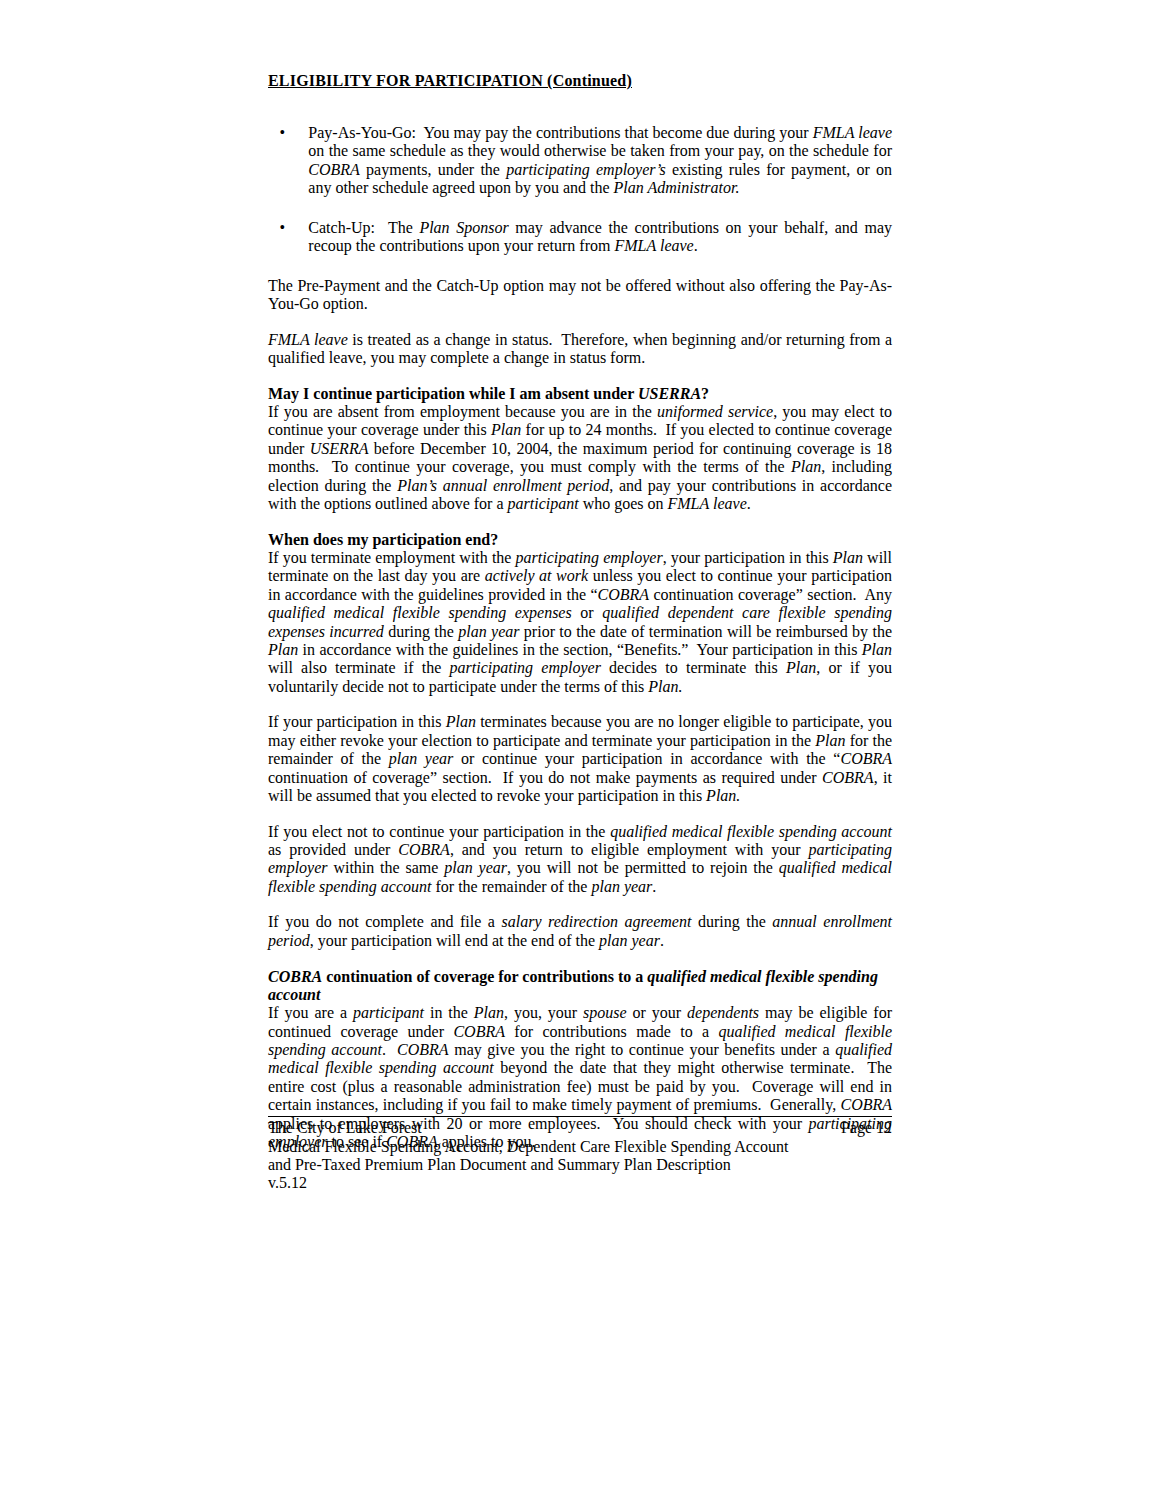ELIGIBILITY FOR PARTICIPATION (Continued)
Pay-As-You-Go: You may pay the contributions that become due during your FMLA leave on the same schedule as they would otherwise be taken from your pay, on the schedule for COBRA payments, under the participating employer’s existing rules for payment, or on any other schedule agreed upon by you and the Plan Administrator.
Catch-Up: The Plan Sponsor may advance the contributions on your behalf, and may recoup the contributions upon your return from FMLA leave.
The Pre-Payment and the Catch-Up option may not be offered without also offering the Pay-As-You-Go option.
FMLA leave is treated as a change in status. Therefore, when beginning and/or returning from a qualified leave, you may complete a change in status form.
May I continue participation while I am absent under USERRA?
If you are absent from employment because you are in the uniformed service, you may elect to continue your coverage under this Plan for up to 24 months. If you elected to continue coverage under USERRA before December 10, 2004, the maximum period for continuing coverage is 18 months. To continue your coverage, you must comply with the terms of the Plan, including election during the Plan’s annual enrollment period, and pay your contributions in accordance with the options outlined above for a participant who goes on FMLA leave.
When does my participation end?
If you terminate employment with the participating employer, your participation in this Plan will terminate on the last day you are actively at work unless you elect to continue your participation in accordance with the guidelines provided in the “COBRA continuation coverage” section. Any qualified medical flexible spending expenses or qualified dependent care flexible spending expenses incurred during the plan year prior to the date of termination will be reimbursed by the Plan in accordance with the guidelines in the section, “Benefits.” Your participation in this Plan will also terminate if the participating employer decides to terminate this Plan, or if you voluntarily decide not to participate under the terms of this Plan.
If your participation in this Plan terminates because you are no longer eligible to participate, you may either revoke your election to participate and terminate your participation in the Plan for the remainder of the plan year or continue your participation in accordance with the “COBRA continuation of coverage” section. If you do not make payments as required under COBRA, it will be assumed that you elected to revoke your participation in this Plan.
If you elect not to continue your participation in the qualified medical flexible spending account as provided under COBRA, and you return to eligible employment with your participating employer within the same plan year, you will not be permitted to rejoin the qualified medical flexible spending account for the remainder of the plan year.
If you do not complete and file a salary redirection agreement during the annual enrollment period, your participation will end at the end of the plan year.
COBRA continuation of coverage for contributions to a qualified medical flexible spending account
If you are a participant in the Plan, you, your spouse or your dependents may be eligible for continued coverage under COBRA for contributions made to a qualified medical flexible spending account. COBRA may give you the right to continue your benefits under a qualified medical flexible spending account beyond the date that they might otherwise terminate. The entire cost (plus a reasonable administration fee) must be paid by you. Coverage will end in certain instances, including if you fail to make timely payment of premiums. Generally, COBRA applies to employers with 20 or more employees. You should check with your participating employer to see if COBRA applies to you.
The City of Lake Forest
Medical Flexible Spending Account, Dependent Care Flexible Spending Account
and Pre-Taxed Premium Plan Document and Summary Plan Description
Page 12
v.5.12